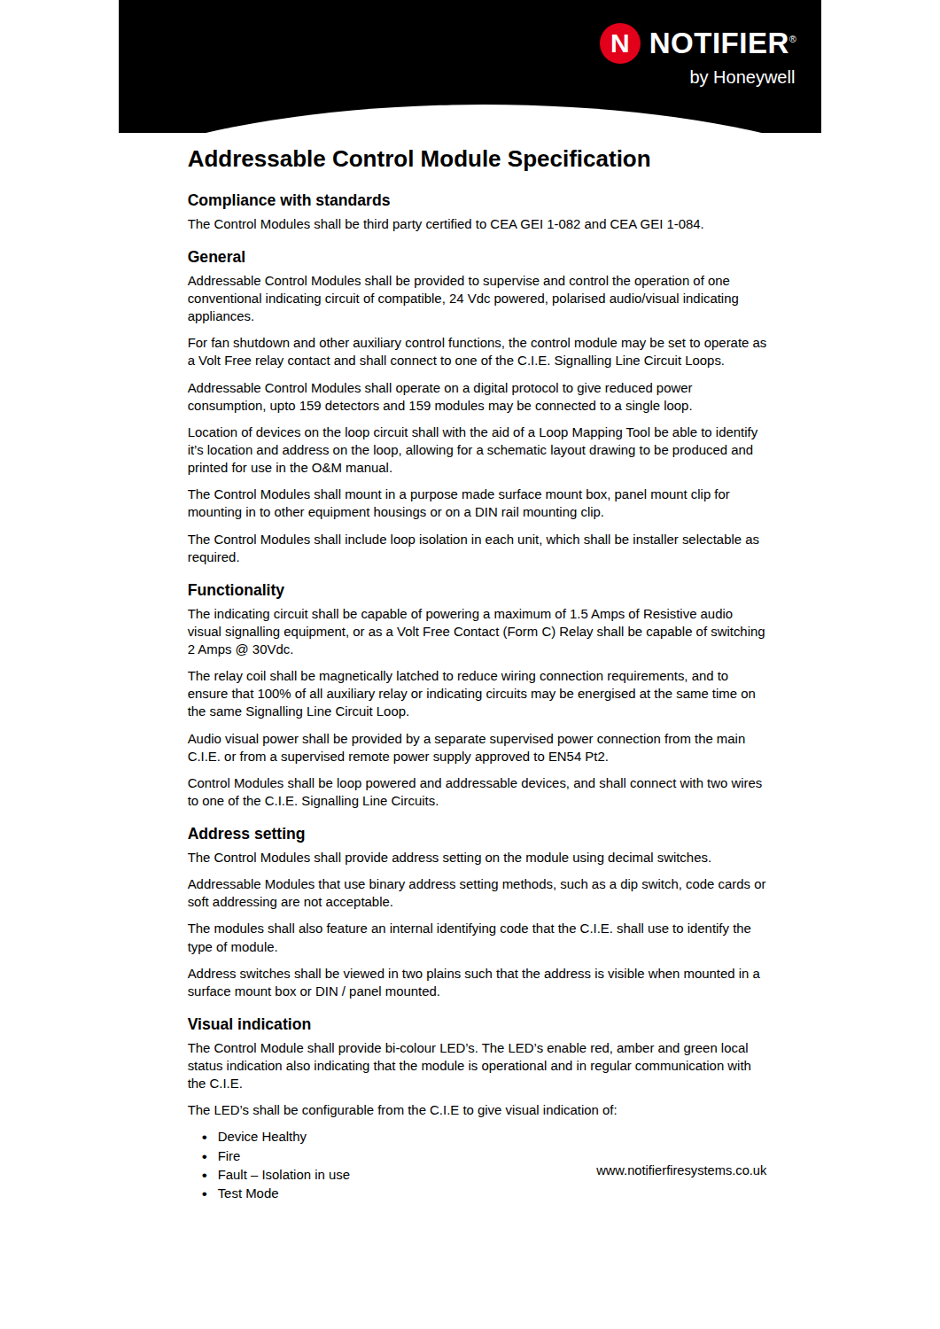N NOTIFIER®
by Honeywell
Addressable Control Module Specification
Compliance with standards
The Control Modules shall be third party certified to CEA GEI 1-082 and CEA GEI 1-084.
General
Addressable Control Modules shall be provided to supervise and control the operation of one conventional indicating circuit of compatible, 24 Vdc powered, polarised audio/visual indicating appliances.
For fan shutdown and other auxiliary control functions, the control module may be set to operate as a Volt Free relay contact and shall connect to one of the C.I.E. Signalling Line Circuit Loops.
Addressable Control Modules shall operate on a digital protocol to give reduced power consumption, upto 159 detectors and 159 modules may be connected to a single loop.
Location of devices on the loop circuit shall with the aid of a Loop Mapping Tool be able to identify it’s location and address on the loop, allowing for a schematic layout drawing to be produced and printed for use in the O&M manual.
The Control Modules shall mount in a purpose made surface mount box, panel mount clip for mounting in to other equipment housings or on a DIN rail mounting clip.
The Control Modules shall include loop isolation in each unit, which shall be installer selectable as required.
Functionality
The indicating circuit shall be capable of powering a maximum of 1.5 Amps of Resistive audio visual signalling equipment, or as a Volt Free Contact (Form C) Relay shall be capable of switching 2 Amps @ 30Vdc.
The relay coil shall be magnetically latched to reduce wiring connection requirements, and to ensure that 100% of all auxiliary relay or indicating circuits may be energised at the same time on the same Signalling Line Circuit Loop.
Audio visual power shall be provided by a separate supervised power connection from the main C.I.E. or from a supervised remote power supply approved to EN54 Pt2.
Control Modules shall be loop powered and addressable devices, and shall connect with two wires to one of the C.I.E. Signalling Line Circuits.
Address setting
The Control Modules shall provide address setting on the module using decimal switches.
Addressable Modules that use binary address setting methods, such as a dip switch, code cards or soft addressing are not acceptable.
The modules shall also feature an internal identifying code that the C.I.E. shall use to identify the type of module.
Address switches shall be viewed in two plains such that the address is visible when mounted in a surface mount box or DIN / panel mounted.
Visual indication
The Control Module shall provide bi-colour LED’s. The LED’s enable red, amber and green local status indication also indicating that the module is operational and in regular communication with the C.I.E.
The LED’s shall be configurable from the C.I.E to give visual indication of:
Device Healthy
Fire
Fault – Isolation in use
Test Mode
www.notifierfiresystems.co.uk